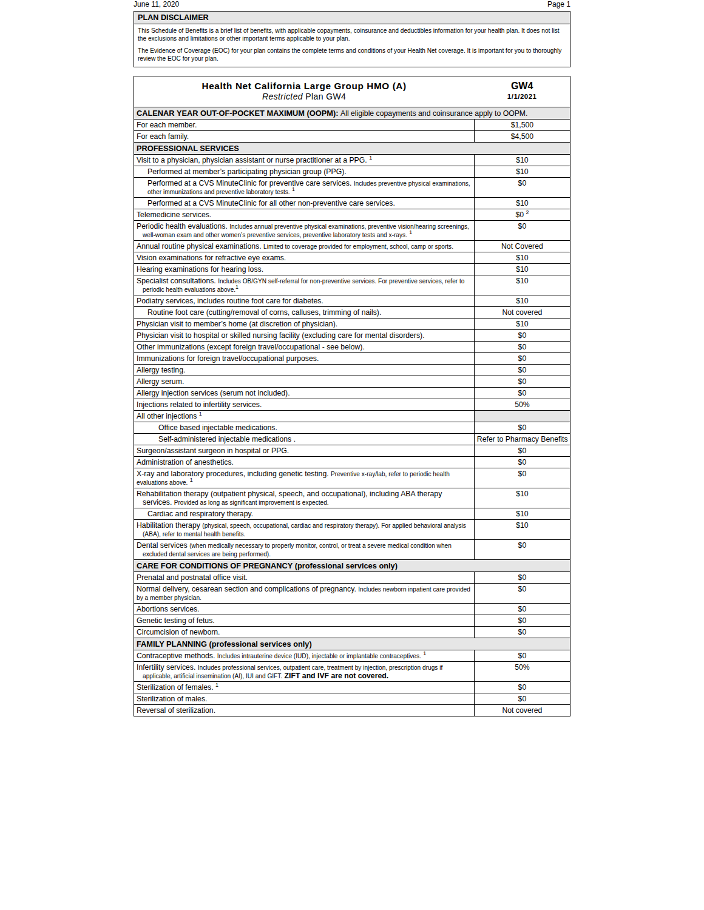June 11, 2020
Page 1
PLAN DISCLAIMER
This Schedule of Benefits is a brief list of benefits, with applicable copayments, coinsurance and deductibles information for your health plan. It does not list the exclusions and limitations or other important terms applicable to your plan.
The Evidence of Coverage (EOC) for your plan contains the complete terms and conditions of your Health Net coverage. It is important for you to thoroughly review the EOC for your plan.
| Health Net California Large Group HMO (A) Restricted Plan GW4 | GW4 1/1/2021 |
| CALENAR YEAR OUT-OF-POCKET MAXIMUM (OOPM): All eligible copayments and coinsurance apply to OOPM. |
| For each member. | $1,500 |
| For each family. | $4,500 |
| PROFESSIONAL SERVICES |
| Visit to a physician, physician assistant or nurse practitioner at a PPG. 1 | $10 |
| Performed at member’s participating physician group (PPG). | $10 |
| Performed at a CVS MinuteClinic for preventive care services. Includes preventive physical examinations, other immunizations and preventive laboratory tests. 1 | $0 |
| Performed at a CVS MinuteClinic for all other non-preventive care services. | $10 |
| Telemedicine services. | $0 2 |
| Periodic health evaluations. Includes annual preventive physical examinations, preventive vision/hearing screenings, well-woman exam and other women’s preventive services, preventive laboratory tests and x-rays. 1 | $0 |
| Annual routine physical examinations. Limited to coverage provided for employment, school, camp or sports. | Not Covered |
| Vision examinations for refractive eye exams. | $10 |
| Hearing examinations for hearing loss. | $10 |
| Specialist consultations. Includes OB/GYN self-referral for non-preventive services. For preventive services, refer to periodic health evaluations above. 1 | $10 |
| Podiatry services, includes routine foot care for diabetes. | $10 |
| Routine foot care (cutting/removal of corns, calluses, trimming of nails). | Not covered |
| Physician visit to member’s home (at discretion of physician). | $10 |
| Physician visit to hospital or skilled nursing facility (excluding care for mental disorders). | $0 |
| Other immunizations (except foreign travel/occupational - see below). | $0 |
| Immunizations for foreign travel/occupational purposes. | $0 |
| Allergy testing. | $0 |
| Allergy serum. | $0 |
| Allergy injection services (serum not included). | $0 |
| Injections related to infertility services. | 50% |
| All other injections 1 | |
| Office based injectable medications. | $0 |
| Self-administered injectable medications . | Refer to Pharmacy Benefits |
| Surgeon/assistant surgeon in hospital or PPG. | $0 |
| Administration of anesthetics. | $0 |
| X-ray and laboratory procedures, including genetic testing. Preventive x-ray/lab, refer to periodic health evaluations above. 1 | $0 |
| Rehabilitation therapy (outpatient physical, speech, and occupational), including ABA therapy services. Provided as long as significant improvement is expected. | $10 |
| Cardiac and respiratory therapy. | $10 |
| Habilitation therapy (physical, speech, occupational, cardiac and respiratory therapy). For applied behavioral analysis (ABA), refer to mental health benefits. | $10 |
| Dental services (when medically necessary to properly monitor, control, or treat a severe medical condition when excluded dental services are being performed). | $0 |
| CARE FOR CONDITIONS OF PREGNANCY (professional services only) |
| Prenatal and postnatal office visit. | $0 |
| Normal delivery, cesarean section and complications of pregnancy. Includes newborn inpatient care provided by a member physician. | $0 |
| Abortions services. | $0 |
| Genetic testing of fetus. | $0 |
| Circumcision of newborn. | $0 |
| FAMILY PLANNING (professional services only) |
| Contraceptive methods. Includes intrauterine device (IUD), injectable or implantable contraceptives. 1 | $0 |
| Infertility services. Includes professional services, outpatient care, treatment by injection, prescription drugs if applicable, artificial insemination (AI), IUI and GIFT. ZIFT and IVF are not covered. | 50% |
| Sterilization of females. 1 | $0 |
| Sterilization of males. | $0 |
| Reversal of sterilization. | Not covered |